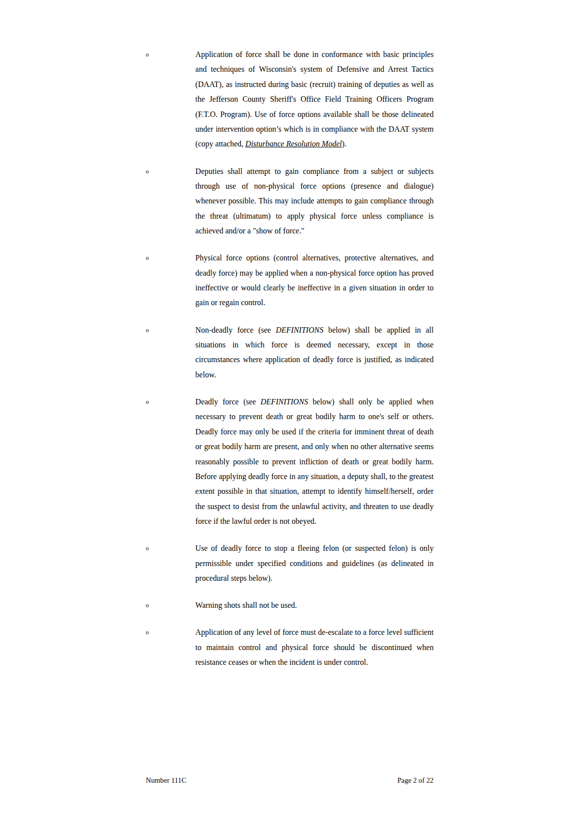Application of force shall be done in conformance with basic principles and techniques of Wisconsin's system of Defensive and Arrest Tactics (DAAT), as instructed during basic (recruit) training of deputies as well as the Jefferson County Sheriff's Office Field Training Officers Program (F.T.O. Program). Use of force options available shall be those delineated under intervention option’s which is in compliance with the DAAT system (copy attached, Disturbance Resolution Model).
Deputies shall attempt to gain compliance from a subject or subjects through use of non-physical force options (presence and dialogue) whenever possible. This may include attempts to gain compliance through the threat (ultimatum) to apply physical force unless compliance is achieved and/or a "show of force."
Physical force options (control alternatives, protective alternatives, and deadly force) may be applied when a non-physical force option has proved ineffective or would clearly be ineffective in a given situation in order to gain or regain control.
Non-deadly force (see DEFINITIONS below) shall be applied in all situations in which force is deemed necessary, except in those circumstances where application of deadly force is justified, as indicated below.
Deadly force (see DEFINITIONS below) shall only be applied when necessary to prevent death or great bodily harm to one's self or others. Deadly force may only be used if the criteria for imminent threat of death or great bodily harm are present, and only when no other alternative seems reasonably possible to prevent infliction of death or great bodily harm. Before applying deadly force in any situation, a deputy shall, to the greatest extent possible in that situation, attempt to identify himself/herself, order the suspect to desist from the unlawful activity, and threaten to use deadly force if the lawful order is not obeyed.
Use of deadly force to stop a fleeing felon (or suspected felon) is only permissible under specified conditions and guidelines (as delineated in procedural steps below).
Warning shots shall not be used.
Application of any level of force must de-escalate to a force level sufficient to maintain control and physical force should be discontinued when resistance ceases or when the incident is under control.
Number 111C Page 2 of 22